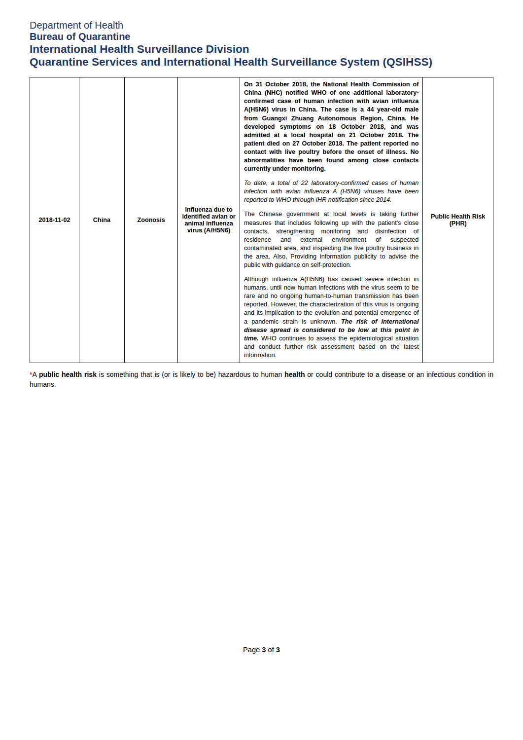Department of Health
Bureau of Quarantine
International Health Surveillance Division
Quarantine Services and International Health Surveillance System (QSIHSS)
| 2018-11-02 | China | Zoonosis | Influenza due to identified avian or animal influenza virus (A/H5N6) | On 31 October 2018, the National Health Commission of China (NHC) notified WHO of one additional laboratory-confirmed case of human infection with avian influenza A(H5N6) virus in China. The case is a 44 year-old male from Guangxi Zhuang Autonomous Region, China. He developed symptoms on 18 October 2018, and was admitted at a local hospital on 21 October 2018. The patient died on 27 October 2018. The patient reported no contact with live poultry before the onset of illness. No abnormalities have been found among close contacts currently under monitoring. To date, a total of 22 laboratory-confirmed cases of human infection with avian influenza A (H5N6) viruses have been reported to WHO through IHR notification since 2014. The Chinese government at local levels is taking further measures that includes following up with the patient's close contacts, strengthening monitoring and disinfection of residence and external environment of suspected contaminated area, and inspecting the live poultry business in the area. Also, Providing information publicity to advise the public with guidance on self-protection. Although influenza A(H5N6) has caused severe infection in humans, until now human infections with the virus seem to be rare and no ongoing human-to-human transmission has been reported. However, the characterization of this virus is ongoing and its implication to the evolution and potential emergence of a pandemic strain is unknown. The risk of international disease spread is considered to be low at this point in time. WHO continues to assess the epidemiological situation and conduct further risk assessment based on the latest information. | Public Health Risk (PHR) |
*A public health risk is something that is (or is likely to be) hazardous to human health or could contribute to a disease or an infectious condition in humans.
Page 3 of 3